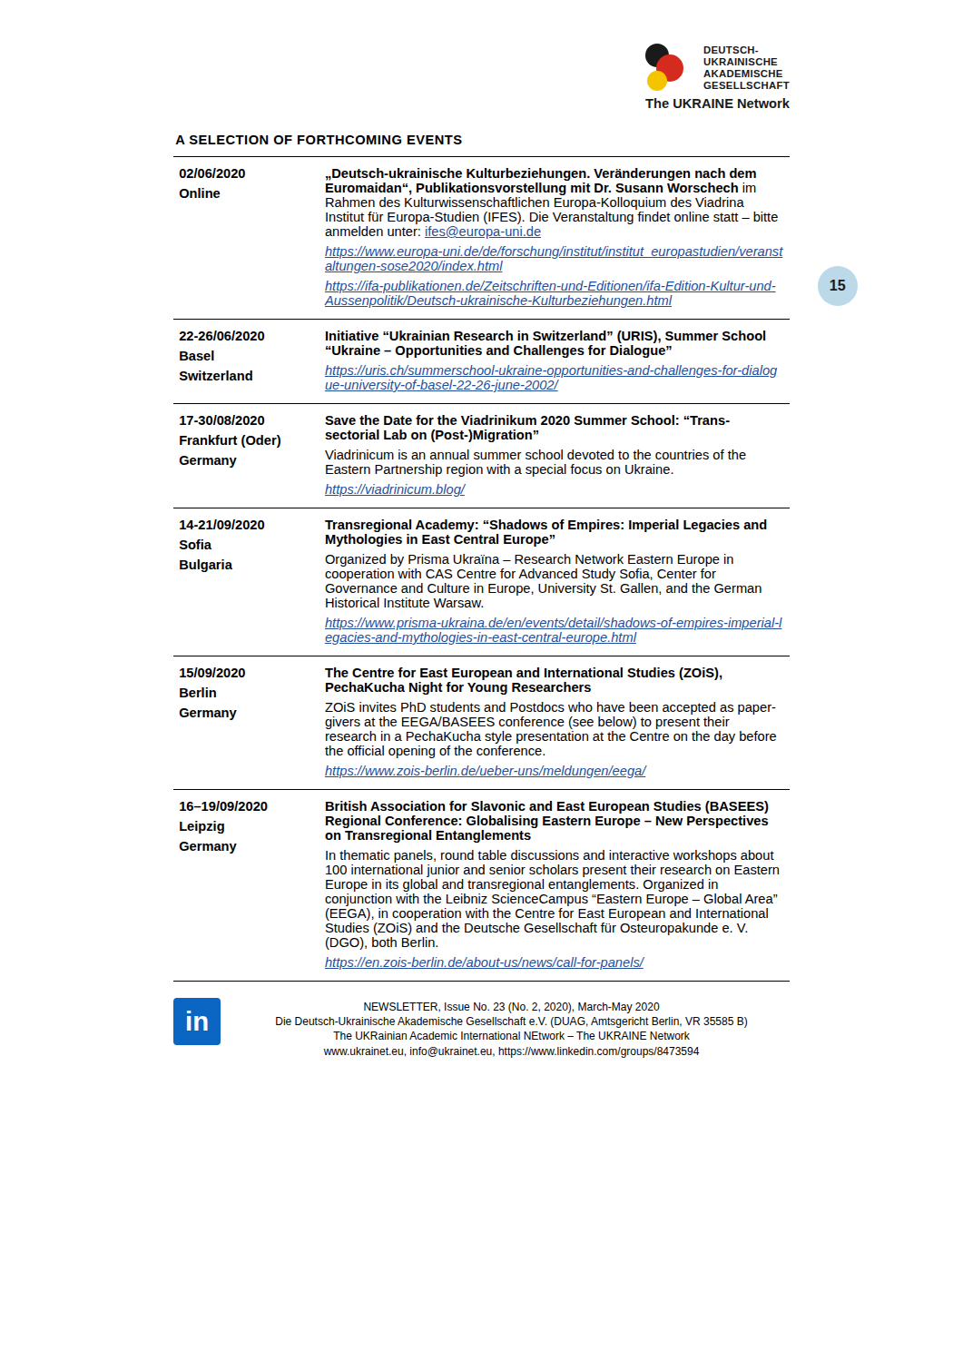DEUTSCH- UKRAINISCHE AKADEMISCHE GESELLSCHAFT
The UKRAINE Network
15
A SELECTION OF FORTHCOMING EVENTS
| 02/06/2020 Online | „Deutsch-ukrainische Kulturbeziehungen. Veränderungen nach dem Euromaidan“, Publikationsvorstellung mit Dr. Susann Worschech im Rahmen des Kulturwissenschaftlichen Europa-Kolloquium des Viadrina Institut für Europa-Studien (IFES). Die Veranstaltung findet online statt – bitte anmelden unter: ifes@europa-uni.de https://www.europa-uni.de/de/forschung/institut/institut_europastudien/veranstaltungen-sose2020/index.html https://ifa-publikationen.de/Zeitschriften-und-Editionen/ifa-Edition-Kultur-und-Aussenpolitik/Deutsch-ukrainische-Kulturbeziehungen.html |
| 22-26/06/2020 Basel Switzerland | Initiative “Ukrainian Research in Switzerland” (URIS), Summer School “Ukraine – Opportunities and Challenges for Dialogue” https://uris.ch/summerschool-ukraine-opportunities-and-challenges-for-dialogue-university-of-basel-22-26-june-2002/ |
| 17-30/08/2020 Frankfurt (Oder) Germany | Save the Date for the Viadrinikum 2020 Summer School: “Trans-sectorial Lab on (Post-)Migration” Viadrinicum is an annual summer school devoted to the countries of the Eastern Partnership region with a special focus on Ukraine. https://viadrinicum.blog/ |
| 14-21/09/2020 Sofia Bulgaria | Transregional Academy: “Shadows of Empires: Imperial Legacies and Mythologies in East Central Europe” Organized by Prisma Ukraïna – Research Network Eastern Europe in cooperation with CAS Centre for Advanced Study Sofia, Center for Governance and Culture in Europe, University St. Gallen, and the German Historical Institute Warsaw. https://www.prisma-ukraina.de/en/events/detail/shadows-of-empires-imperial-legacies-and-mythologies-in-east-central-europe.html |
| 15/09/2020 Berlin Germany | The Centre for East European and International Studies (ZOiS), PechaKucha Night for Young Researchers ZOiS invites PhD students and Postdocs who have been accepted as paper-givers at the EEGA/BASEES conference (see below) to present their research in a PechaKucha style presentation at the Centre on the day before the official opening of the conference. https://www.zois-berlin.de/ueber-uns/meldungen/eega/ |
| 16–19/09/2020 Leipzig Germany | British Association for Slavonic and East European Studies (BASEES) Regional Conference: Globalising Eastern Europe – New Perspectives on Transregional Entanglements In thematic panels, round table discussions and interactive workshops about 100 international junior and senior scholars present their research on Eastern Europe in its global and transregional entanglements. Organized in conjunction with the Leibniz ScienceCampus “Eastern Europe – Global Area” (EEGA), in cooperation with the Centre for East European and International Studies (ZOiS) and the Deutsche Gesellschaft für Osteuropakunde e. V. (DGO), both Berlin. https://en.zois-berlin.de/about-us/news/call-for-panels/ |
in
NEWSLETTER, Issue No. 23 (No. 2, 2020), March-May 2020
Die Deutsch-Ukrainische Akademische Gesellschaft e.V. (DUAG, Amtsgericht Berlin, VR 35585 B)
The UKRainian Academic International NEtwork – The UKRAINE Network
www.ukrainet.eu, info@ukrainet.eu, https://www.linkedin.com/groups/8473594